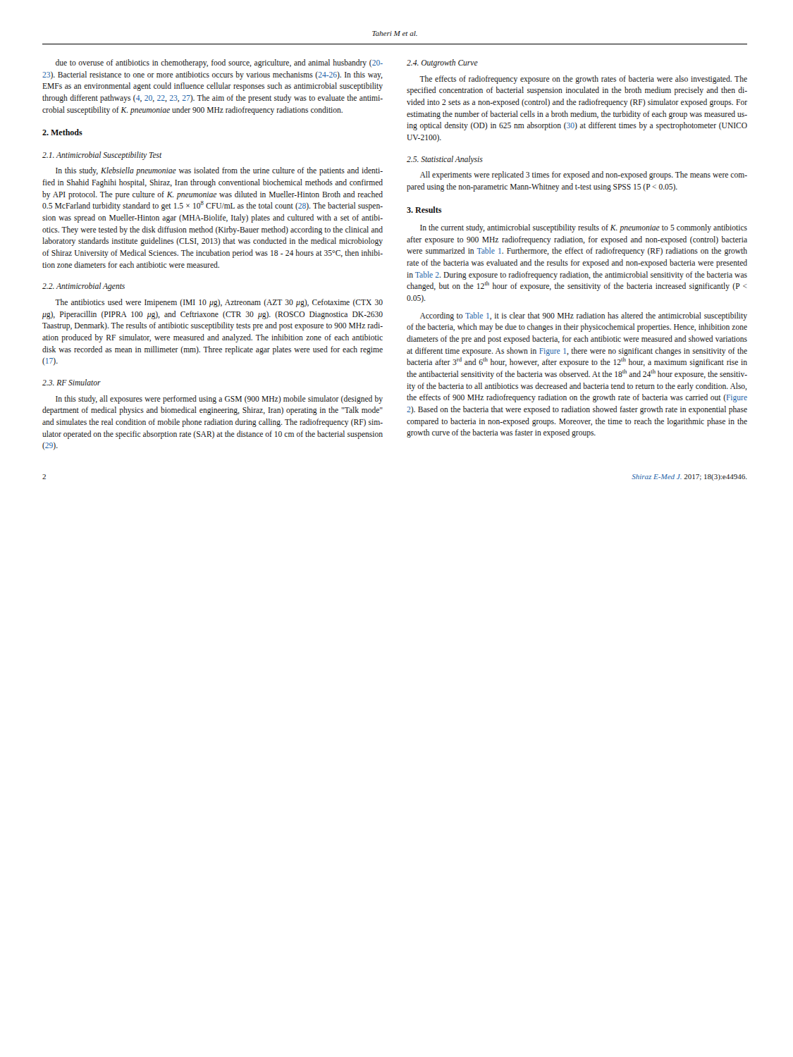Taheri M et al.
due to overuse of antibiotics in chemotherapy, food source, agriculture, and animal husbandry (20-23). Bacterial resistance to one or more antibiotics occurs by various mechanisms (24-26). In this way, EMFs as an environmental agent could influence cellular responses such as antimicrobial susceptibility through different pathways (4, 20, 22, 23, 27). The aim of the present study was to evaluate the antimicrobial susceptibility of K. pneumoniae under 900 MHz radiofrequency radiations condition.
2. Methods
2.1. Antimicrobial Susceptibility Test
In this study, Klebsiella pneumoniae was isolated from the urine culture of the patients and identified in Shahid Faghihi hospital, Shiraz, Iran through conventional biochemical methods and confirmed by API protocol. The pure culture of K. pneumoniae was diluted in Mueller-Hinton Broth and reached 0.5 McFarland turbidity standard to get 1.5 × 108 CFU/mL as the total count (28). The bacterial suspension was spread on Mueller-Hinton agar (MHA-Biolife, Italy) plates and cultured with a set of antibiotics. They were tested by the disk diffusion method (Kirby-Bauer method) according to the clinical and laboratory standards institute guidelines (CLSI, 2013) that was conducted in the medical microbiology of Shiraz University of Medical Sciences. The incubation period was 18 - 24 hours at 35°C, then inhibition zone diameters for each antibiotic were measured.
2.2. Antimicrobial Agents
The antibiotics used were Imipenem (IMI 10 μg), Aztreonam (AZT 30 μg), Cefotaxime (CTX 30 μg), Piperacillin (PIPRA 100 μg), and Ceftriaxone (CTR 30 μg). (ROSCO Diagnostica DK-2630 Taastrup, Denmark). The results of antibiotic susceptibility tests pre and post exposure to 900 MHz radiation produced by RF simulator, were measured and analyzed. The inhibition zone of each antibiotic disk was recorded as mean in millimeter (mm). Three replicate agar plates were used for each regime (17).
2.3. RF Simulator
In this study, all exposures were performed using a GSM (900 MHz) mobile simulator (designed by department of medical physics and biomedical engineering, Shiraz, Iran) operating in the "Talk mode" and simulates the real condition of mobile phone radiation during calling. The radiofrequency (RF) simulator operated on the specific absorption rate (SAR) at the distance of 10 cm of the bacterial suspension (29).
2.4. Outgrowth Curve
The effects of radiofrequency exposure on the growth rates of bacteria were also investigated. The specified concentration of bacterial suspension inoculated in the broth medium precisely and then divided into 2 sets as a non-exposed (control) and the radiofrequency (RF) simulator exposed groups. For estimating the number of bacterial cells in a broth medium, the turbidity of each group was measured using optical density (OD) in 625 nm absorption (30) at different times by a spectrophotometer (UNICO UV-2100).
2.5. Statistical Analysis
All experiments were replicated 3 times for exposed and non-exposed groups. The means were compared using the non-parametric Mann-Whitney and t-test using SPSS 15 (P < 0.05).
3. Results
In the current study, antimicrobial susceptibility results of K. pneumoniae to 5 commonly antibiotics after exposure to 900 MHz radiofrequency radiation, for exposed and non-exposed (control) bacteria were summarized in Table 1. Furthermore, the effect of radiofrequency (RF) radiations on the growth rate of the bacteria was evaluated and the results for exposed and non-exposed bacteria were presented in Table 2. During exposure to radiofrequency radiation, the antimicrobial sensitivity of the bacteria was changed, but on the 12th hour of exposure, the sensitivity of the bacteria increased significantly (P < 0.05).
According to Table 1, it is clear that 900 MHz radiation has altered the antimicrobial susceptibility of the bacteria, which may be due to changes in their physicochemical properties. Hence, inhibition zone diameters of the pre and post exposed bacteria, for each antibiotic were measured and showed variations at different time exposure. As shown in Figure 1, there were no significant changes in sensitivity of the bacteria after 3rd and 6th hour, however, after exposure to the 12th hour, a maximum significant rise in the antibacterial sensitivity of the bacteria was observed. At the 18th and 24th hour exposure, the sensitivity of the bacteria to all antibiotics was decreased and bacteria tend to return to the early condition. Also, the effects of 900 MHz radiofrequency radiation on the growth rate of bacteria was carried out (Figure 2). Based on the bacteria that were exposed to radiation showed faster growth rate in exponential phase compared to bacteria in non-exposed groups. Moreover, the time to reach the logarithmic phase in the growth curve of the bacteria was faster in exposed groups.
2
Shiraz E-Med J. 2017; 18(3):e44946.